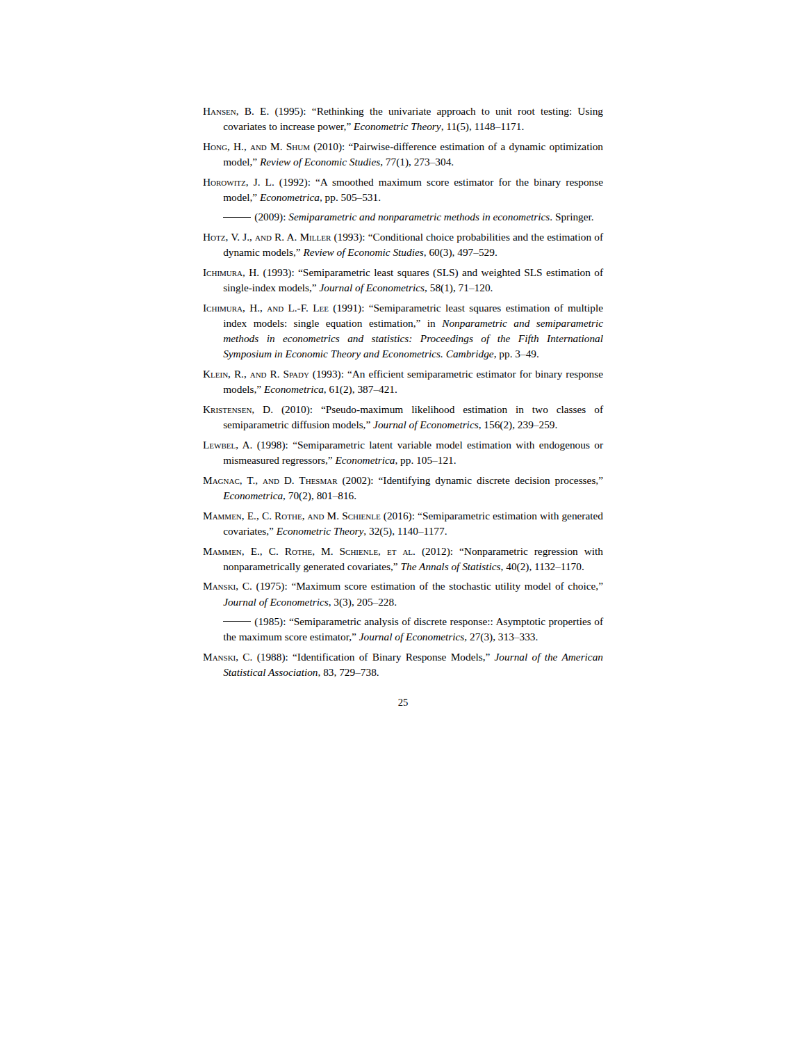Hansen, B. E. (1995): “Rethinking the univariate approach to unit root testing: Using covariates to increase power,” Econometric Theory, 11(5), 1148–1171.
Hong, H., and M. Shum (2010): “Pairwise-difference estimation of a dynamic optimization model,” Review of Economic Studies, 77(1), 273–304.
Horowitz, J. L. (1992): “A smoothed maximum score estimator for the binary response model,” Econometrica, pp. 505–531.
(2009): Semiparametric and nonparametric methods in econometrics. Springer.
Hotz, V. J., and R. A. Miller (1993): “Conditional choice probabilities and the estimation of dynamic models,” Review of Economic Studies, 60(3), 497–529.
Ichimura, H. (1993): “Semiparametric least squares (SLS) and weighted SLS estimation of single-index models,” Journal of Econometrics, 58(1), 71–120.
Ichimura, H., and L.-F. Lee (1991): “Semiparametric least squares estimation of multiple index models: single equation estimation,” in Nonparametric and semiparametric methods in econometrics and statistics: Proceedings of the Fifth International Symposium in Economic Theory and Econometrics. Cambridge, pp. 3–49.
Klein, R., and R. Spady (1993): “An efficient semiparametric estimator for binary response models,” Econometrica, 61(2), 387–421.
Kristensen, D. (2010): “Pseudo-maximum likelihood estimation in two classes of semiparametric diffusion models,” Journal of Econometrics, 156(2), 239–259.
Lewbel, A. (1998): “Semiparametric latent variable model estimation with endogenous or mismeasured regressors,” Econometrica, pp. 105–121.
Magnac, T., and D. Thesmar (2002): “Identifying dynamic discrete decision processes,” Econometrica, 70(2), 801–816.
Mammen, E., C. Rothe, and M. Schienle (2016): “Semiparametric estimation with generated covariates,” Econometric Theory, 32(5), 1140–1177.
Mammen, E., C. Rothe, M. Schienle, et al. (2012): “Nonparametric regression with nonparametrically generated covariates,” The Annals of Statistics, 40(2), 1132–1170.
Manski, C. (1975): “Maximum score estimation of the stochastic utility model of choice,” Journal of Econometrics, 3(3), 205–228.
(1985): “Semiparametric analysis of discrete response:: Asymptotic properties of the maximum score estimator,” Journal of Econometrics, 27(3), 313–333.
Manski, C. (1988): “Identification of Binary Response Models,” Journal of the American Statistical Association, 83, 729–738.
25